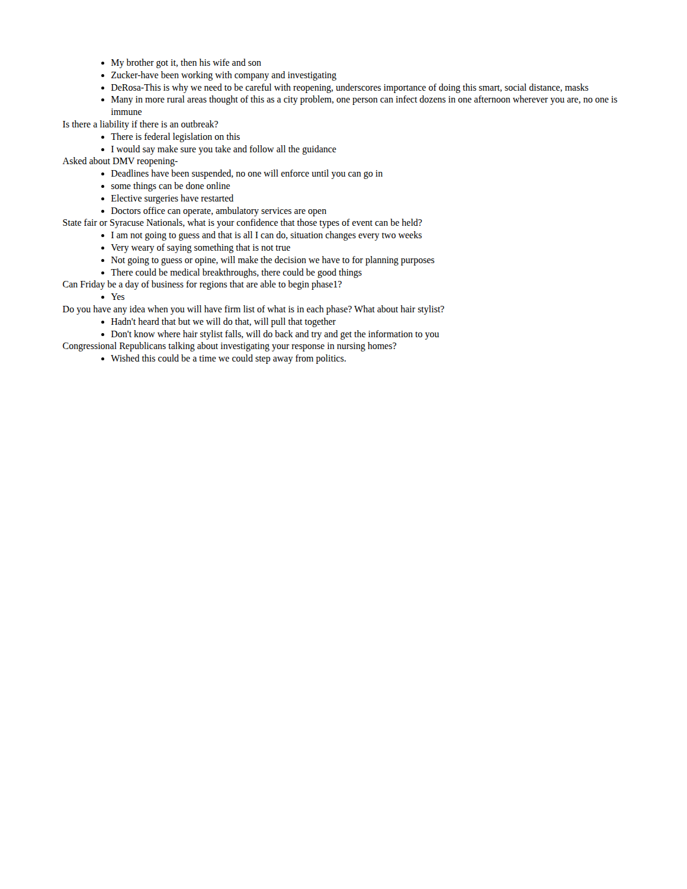My brother got it, then his wife and son
Zucker-have been working with company and investigating
DeRosa-This is why we need to be careful with reopening, underscores importance of doing this smart, social distance, masks
Many in more rural areas thought of this as a city problem, one person can infect dozens in one afternoon wherever you are, no one is immune
Is there a liability if there is an outbreak?
There is federal legislation on this
I would say make sure you take and follow all the guidance
Asked about DMV reopening-
Deadlines have been suspended, no one will enforce until you can go in
some things can be done online
Elective surgeries have restarted
Doctors office can operate, ambulatory services are open
State fair or Syracuse Nationals, what is your confidence that those types of event can be held?
I am not going to guess and that is all I can do, situation changes every two weeks
Very weary of saying something that is not true
Not going to guess or opine, will make the decision we have to for planning purposes
There could be medical breakthroughs, there could be good things
Can Friday be a day of business for regions that are able to begin phase1?
Yes
Do you have any idea when you will have firm list of what is in each phase? What about hair stylist?
Hadn't heard that but we will do that, will pull that together
Don't know where hair stylist falls, will do back and try and get the information to you
Congressional Republicans talking about investigating your response in nursing homes?
Wished this could be a time we could step away from politics.